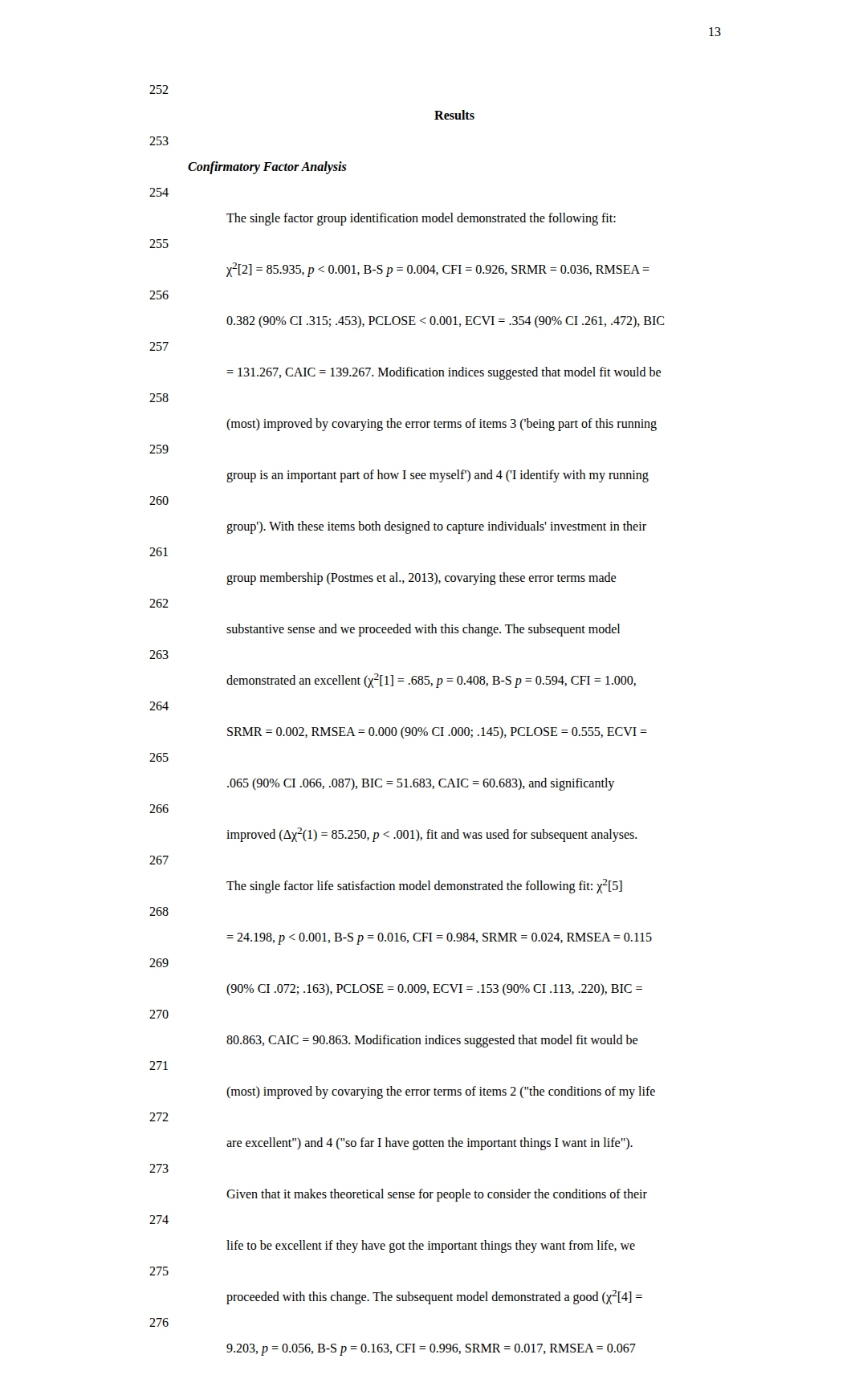13
252
Results
253
Confirmatory Factor Analysis
254
The single factor group identification model demonstrated the following fit:
255
χ2[2] = 85.935, p < 0.001, B-S p = 0.004, CFI = 0.926, SRMR = 0.036, RMSEA =
256
0.382 (90% CI .315; .453), PCLOSE < 0.001, ECVI = .354 (90% CI .261, .472), BIC
257
= 131.267, CAIC = 139.267. Modification indices suggested that model fit would be
258
(most) improved by covarying the error terms of items 3 ('being part of this running
259
group is an important part of how I see myself') and 4 ('I identify with my running
260
group'). With these items both designed to capture individuals' investment in their
261
group membership (Postmes et al., 2013), covarying these error terms made
262
substantive sense and we proceeded with this change. The subsequent model
263
demonstrated an excellent (χ2[1] = .685, p = 0.408, B-S p = 0.594, CFI = 1.000,
264
SRMR = 0.002, RMSEA = 0.000 (90% CI .000; .145), PCLOSE = 0.555, ECVI =
265
.065 (90% CI .066, .087), BIC = 51.683, CAIC = 60.683), and significantly
266
improved (Δχ2(1) = 85.250, p < .001), fit and was used for subsequent analyses.
267
The single factor life satisfaction model demonstrated the following fit: χ2[5]
268
= 24.198, p < 0.001, B-S p = 0.016, CFI = 0.984, SRMR = 0.024, RMSEA = 0.115
269
(90% CI .072; .163), PCLOSE = 0.009, ECVI = .153 (90% CI .113, .220), BIC =
270
80.863, CAIC = 90.863. Modification indices suggested that model fit would be
271
(most) improved by covarying the error terms of items 2 ("the conditions of my life
272
are excellent") and 4 ("so far I have gotten the important things I want in life").
273
Given that it makes theoretical sense for people to consider the conditions of their
274
life to be excellent if they have got the important things they want from life, we
275
proceeded with this change. The subsequent model demonstrated a good (χ2[4] =
276
9.203, p = 0.056, B-S p = 0.163, CFI = 0.996, SRMR = 0.017, RMSEA = 0.067